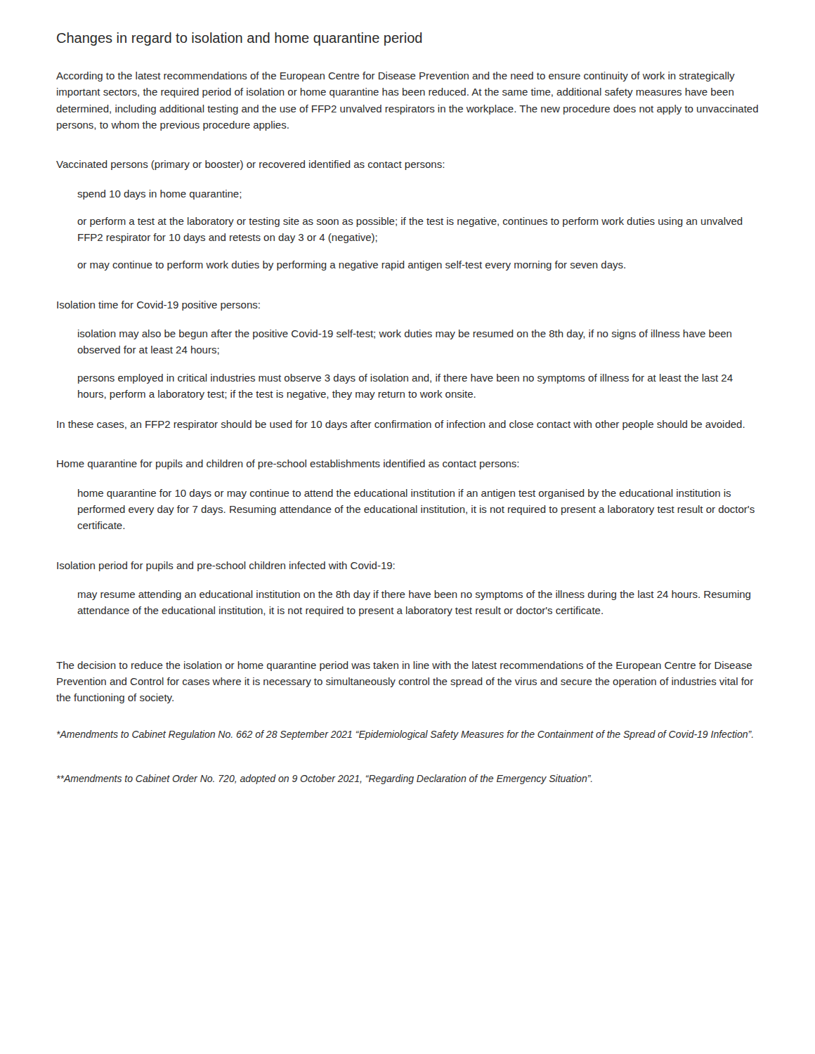Changes in regard to isolation and home quarantine period
According to the latest recommendations of the European Centre for Disease Prevention and the need to ensure continuity of work in strategically important sectors, the required period of isolation or home quarantine has been reduced. At the same time, additional safety measures have been determined, including additional testing and the use of FFP2 unvalved respirators in the workplace. The new procedure does not apply to unvaccinated persons, to whom the previous procedure applies.
Vaccinated persons (primary or booster) or recovered identified as contact persons:
spend 10 days in home quarantine;
or perform a test at the laboratory or testing site as soon as possible; if the test is negative, continues to perform work duties using an unvalved FFP2 respirator for 10 days and retests on day 3 or 4 (negative);
or may continue to perform work duties by performing a negative rapid antigen self-test every morning for seven days.
Isolation time for Covid-19 positive persons:
isolation may also be begun after the positive Covid-19 self-test; work duties may be resumed on the 8th day, if no signs of illness have been observed for at least 24 hours;
persons employed in critical industries must observe 3 days of isolation and, if there have been no symptoms of illness for at least the last 24 hours, perform a laboratory test; if the test is negative, they may return to work onsite.
In these cases, an FFP2 respirator should be used for 10 days after confirmation of infection and close contact with other people should be avoided.
Home quarantine for pupils and children of pre-school establishments identified as contact persons:
home quarantine for 10 days or may continue to attend the educational institution if an antigen test organised by the educational institution is performed every day for 7 days. Resuming attendance of the educational institution, it is not required to present a laboratory test result or doctor's certificate.
Isolation period for pupils and pre-school children infected with Covid-19:
may resume attending an educational institution on the 8th day if there have been no symptoms of the illness during the last 24 hours. Resuming attendance of the educational institution, it is not required to present a laboratory test result or doctor's certificate.
The decision to reduce the isolation or home quarantine period was taken in line with the latest recommendations of the European Centre for Disease Prevention and Control for cases where it is necessary to simultaneously control the spread of the virus and secure the operation of industries vital for the functioning of society.
*Amendments to Cabinet Regulation No. 662 of 28 September 2021 “Epidemiological Safety Measures for the Containment of the Spread of Covid-19 Infection”.
**Amendments to Cabinet Order No. 720, adopted on 9 October 2021, “Regarding Declaration of the Emergency Situation”.